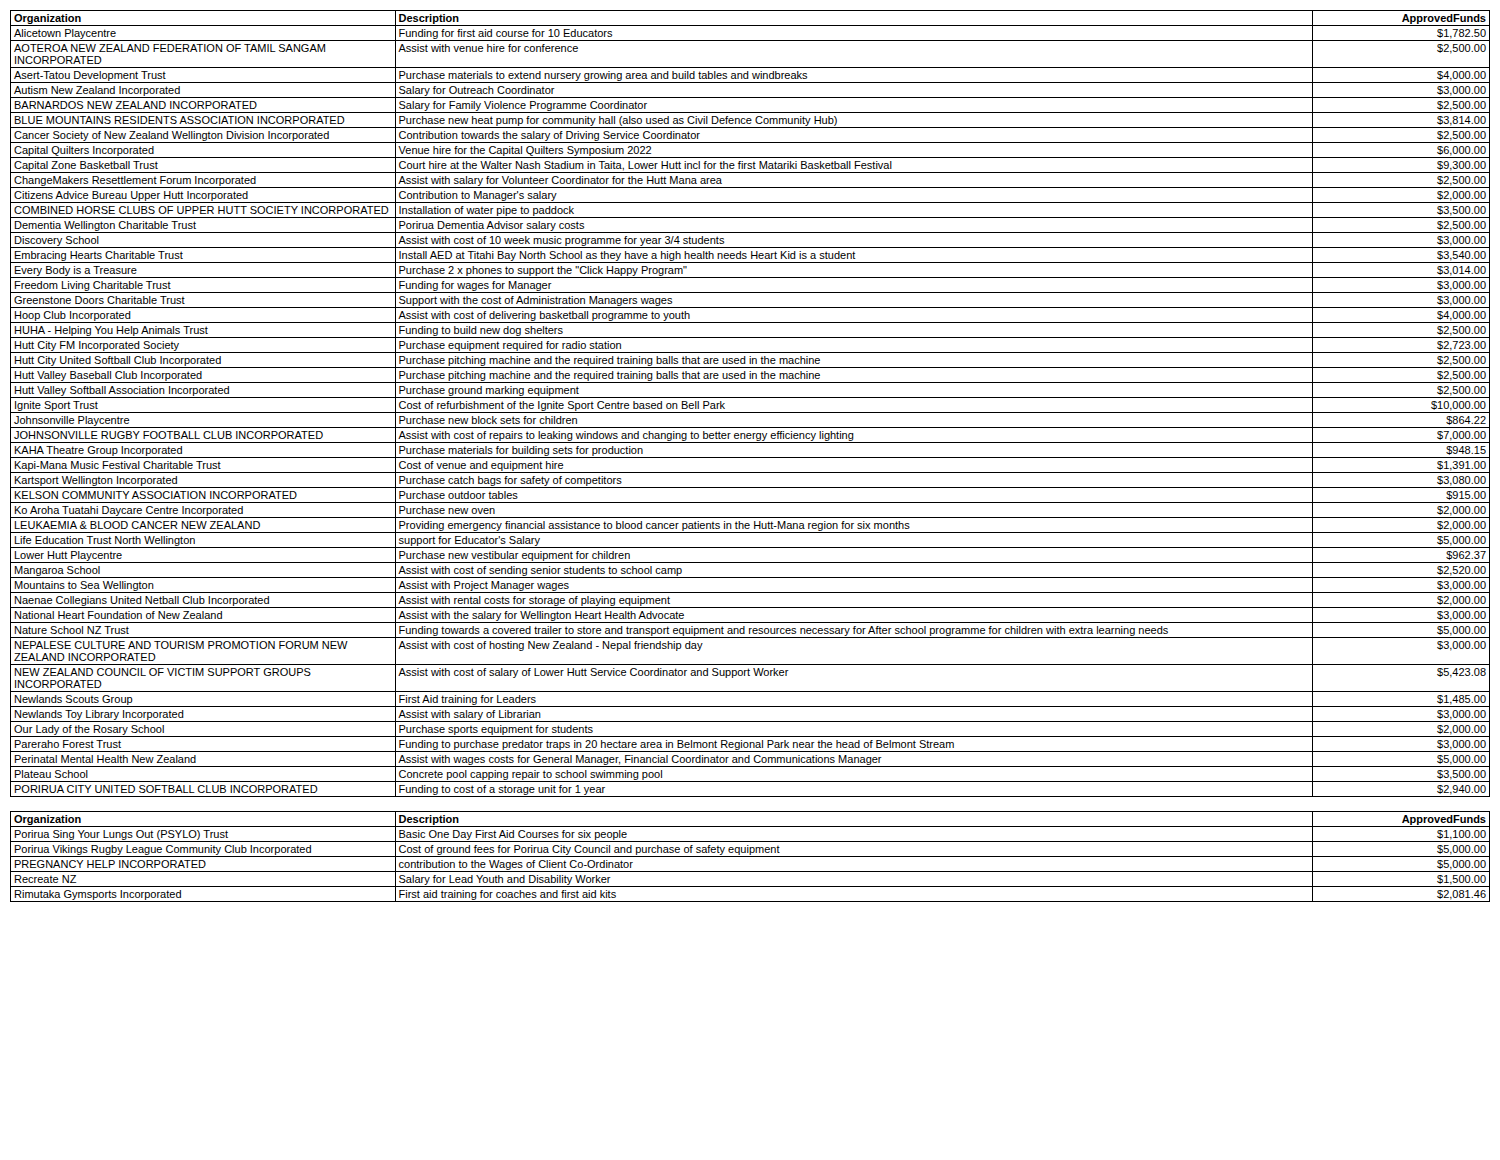| Organization | Description | ApprovedFunds |
| --- | --- | --- |
| Alicetown Playcentre | Funding for first aid course for 10 Educators | $1,782.50 |
| AOTEROA NEW ZEALAND FEDERATION OF TAMIL SANGAM INCORPORATED | Assist with venue hire for conference | $2,500.00 |
| Asert-Tatou Development Trust | Purchase materials to extend nursery growing area and build tables and windbreaks | $4,000.00 |
| Autism New Zealand Incorporated | Salary for Outreach Coordinator | $3,000.00 |
| BARNARDOS NEW ZEALAND INCORPORATED | Salary for Family Violence Programme Coordinator | $2,500.00 |
| BLUE MOUNTAINS RESIDENTS ASSOCIATION INCORPORATED | Purchase new heat pump for community hall (also used as Civil Defence Community Hub) | $3,814.00 |
| Cancer Society of New Zealand Wellington Division Incorporated | Contribution towards the salary of Driving Service Coordinator | $2,500.00 |
| Capital Quilters Incorporated | Venue hire for the Capital Quilters Symposium 2022 | $6,000.00 |
| Capital Zone Basketball Trust | Court hire at the Walter Nash Stadium in Taita, Lower Hutt incl for the first Matariki Basketball Festival | $9,300.00 |
| ChangeMakers Resettlement Forum Incorporated | Assist with salary for Volunteer Coordinator for the Hutt Mana area | $2,500.00 |
| Citizens Advice Bureau Upper Hutt Incorporated | Contribution to Manager's salary | $2,000.00 |
| COMBINED HORSE CLUBS OF UPPER HUTT SOCIETY INCORPORATED | Installation of water pipe to paddock | $3,500.00 |
| Dementia Wellington Charitable Trust | Porirua Dementia Advisor salary costs | $2,500.00 |
| Discovery School | Assist with cost of 10 week music programme for year 3/4 students | $3,000.00 |
| Embracing Hearts Charitable Trust | Install AED at Titahi Bay North School as they have a high health needs Heart Kid is a student | $3,540.00 |
| Every Body is a Treasure | Purchase 2 x phones to support the "Click Happy Program" | $3,014.00 |
| Freedom Living Charitable Trust | Funding for wages for Manager | $3,000.00 |
| Greenstone Doors Charitable Trust | Support with the cost of Administration Managers wages | $3,000.00 |
| Hoop Club Incorporated | Assist with cost of delivering basketball programme to youth | $4,000.00 |
| HUHA - Helping You Help Animals Trust | Funding to build new dog shelters | $2,500.00 |
| Hutt City FM Incorporated Society | Purchase equipment required for radio station | $2,723.00 |
| Hutt City United Softball Club Incorporated | Purchase pitching machine and the required training balls that are used in the machine | $2,500.00 |
| Hutt Valley Baseball Club Incorporated | Purchase pitching machine and the required training balls that are used in the machine | $2,500.00 |
| Hutt Valley Softball Association Incorporated | Purchase ground marking equipment | $2,500.00 |
| Ignite Sport Trust | Cost of refurbishment of the Ignite Sport Centre based on Bell Park | $10,000.00 |
| Johnsonville Playcentre | Purchase new block sets for children | $864.22 |
| JOHNSONVILLE RUGBY FOOTBALL CLUB INCORPORATED | Assist with cost of repairs to leaking windows and changing to better energy efficiency lighting | $7,000.00 |
| KAHA Theatre Group Incorporated | Purchase materials for building sets for production | $948.15 |
| Kapi-Mana Music Festival Charitable Trust | Cost of venue and equipment hire | $1,391.00 |
| Kartsport Wellington Incorporated | Purchase catch bags for safety of competitors | $3,080.00 |
| KELSON COMMUNITY ASSOCIATION INCORPORATED | Purchase outdoor tables | $915.00 |
| Ko Aroha Tuatahi Daycare Centre Incorporated | Purchase new oven | $2,000.00 |
| LEUKAEMIA & BLOOD CANCER NEW ZEALAND | Providing emergency financial assistance to blood cancer patients in the Hutt-Mana region for six months | $2,000.00 |
| Life Education Trust North Wellington | support for Educator's Salary | $5,000.00 |
| Lower Hutt Playcentre | Purchase new vestibular equipment for children | $962.37 |
| Mangaroa School | Assist with cost of sending senior students to school camp | $2,520.00 |
| Mountains to Sea Wellington | Assist with Project Manager wages | $3,000.00 |
| Naenae Collegians United Netball Club Incorporated | Assist with rental costs for storage of playing equipment | $2,000.00 |
| National Heart Foundation of New Zealand | Assist with the salary for Wellington Heart Health Advocate | $3,000.00 |
| Nature School NZ Trust | Funding towards a covered trailer to store and transport equipment and resources necessary for After school programme for children with extra learning needs | $5,000.00 |
| NEPALESE CULTURE AND TOURISM PROMOTION FORUM NEW ZEALAND INCORPORATED | Assist with cost of hosting New Zealand - Nepal friendship day | $3,000.00 |
| NEW ZEALAND COUNCIL OF VICTIM SUPPORT GROUPS INCORPORATED | Assist with cost of salary of Lower Hutt Service Coordinator and Support Worker | $5,423.08 |
| Newlands Scouts Group | First Aid training for Leaders | $1,485.00 |
| Newlands Toy Library Incorporated | Assist with salary of Librarian | $3,000.00 |
| Our Lady of the Rosary School | Purchase sports equipment for students | $2,000.00 |
| Pareraho Forest Trust | Funding to purchase predator traps in 20 hectare area in Belmont Regional Park near the head of Belmont Stream | $3,000.00 |
| Perinatal Mental Health New Zealand | Assist with wages costs for General Manager, Financial Coordinator and Communications Manager | $5,000.00 |
| Plateau School | Concrete pool capping repair to school swimming pool | $3,500.00 |
| PORIRUA CITY UNITED SOFTBALL CLUB INCORPORATED | Funding to cost of a storage unit for 1 year | $2,940.00 |
| Organization | Description | ApprovedFunds |
| --- | --- | --- |
| Porirua Sing Your Lungs Out (PSYLO) Trust | Basic One Day First Aid Courses for six people | $1,100.00 |
| Porirua Vikings Rugby League Community Club Incorporated | Cost of ground fees for Porirua City Council and purchase of safety equipment | $5,000.00 |
| PREGNANCY HELP INCORPORATED | contribution to the Wages of Client Co-Ordinator | $5,000.00 |
| Recreate NZ | Salary for Lead Youth and Disability Worker | $1,500.00 |
| Rimutaka Gymsports Incorporated | First aid training for coaches and first aid kits | $2,081.46 |